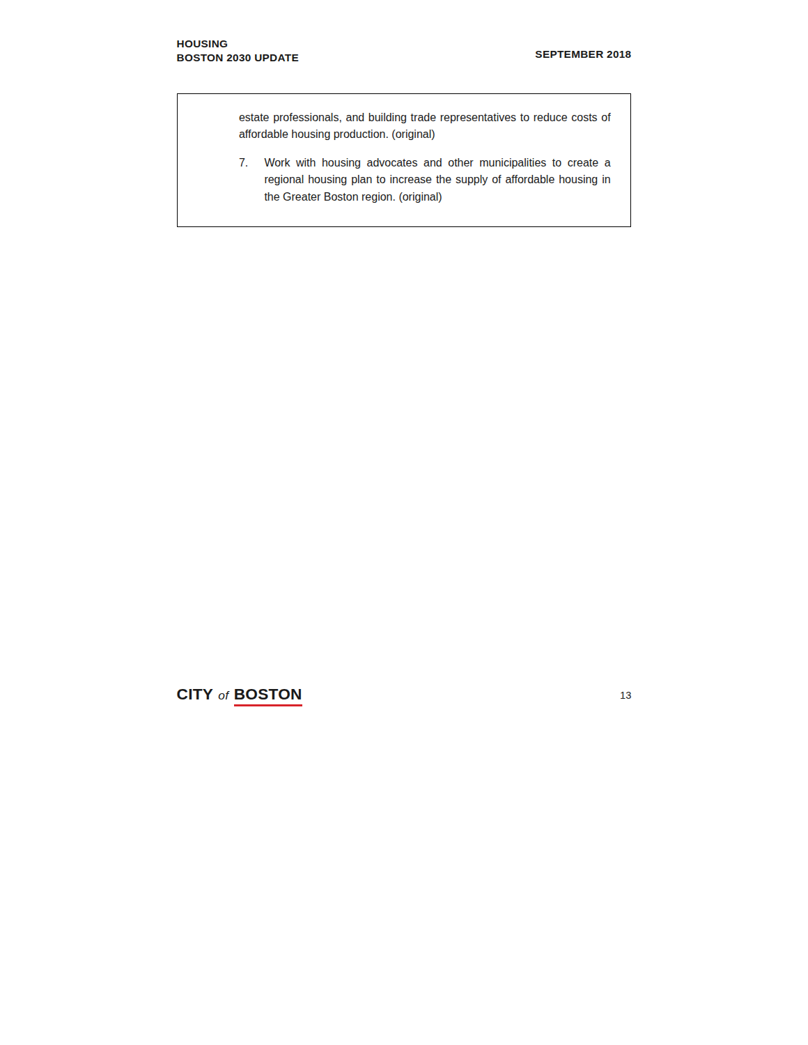HOUSING
BOSTON 2030 UPDATE
SEPTEMBER 2018
estate professionals, and building trade representatives to reduce costs of affordable housing production. (original)
Work with housing advocates and other municipalities to create a regional housing plan to increase the supply of affordable housing in the Greater Boston region. (original)
CITY of BOSTON
13